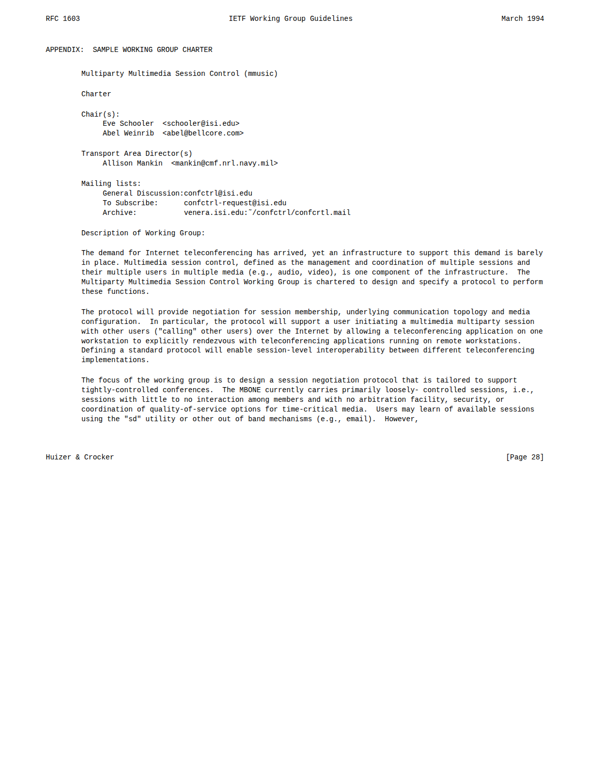RFC 1603 IETF Working Group Guidelines March 1994
APPENDIX: SAMPLE WORKING GROUP CHARTER
Multiparty Multimedia Session Control (mmusic)
Charter
Chair(s):
Eve Schooler <schooler@isi.edu>
Abel Weinrib <abel@bellcore.com>
Transport Area Director(s)
Allison Mankin <mankin@cmf.nrl.navy.mil>
Mailing lists:
General Discussion:confctrl@isi.edu
To Subscribe:      confctrl-request@isi.edu
Archive:           venera.isi.edu:˜/confctrl/confcrtl.mail
Description of Working Group:
The demand for Internet teleconferencing has arrived, yet an infrastructure to support this demand is barely in place. Multimedia session control, defined as the management and coordination of multiple sessions and their multiple users in multiple media (e.g., audio, video), is one component of the infrastructure. The Multiparty Multimedia Session Control Working Group is chartered to design and specify a protocol to perform these functions.
The protocol will provide negotiation for session membership, underlying communication topology and media configuration. In particular, the protocol will support a user initiating a multimedia multiparty session with other users ("calling" other users) over the Internet by allowing a teleconferencing application on one workstation to explicitly rendezvous with teleconferencing applications running on remote workstations. Defining a standard protocol will enable session-level interoperability between different teleconferencing implementations.
The focus of the working group is to design a session negotiation protocol that is tailored to support tightly-controlled conferences. The MBONE currently carries primarily loosely- controlled sessions, i.e., sessions with little to no interaction among members and with no arbitration facility, security, or coordination of quality-of-service options for time-critical media. Users may learn of available sessions using the "sd" utility or other out of band mechanisms (e.g., email). However,
Huizer & Crocker [Page 28]